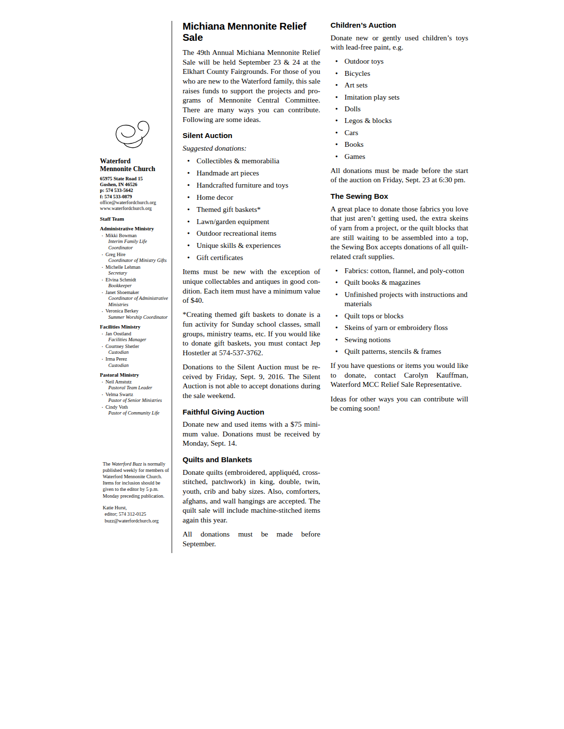Waterford
Mennonite Church
65975 State Road 15
Goshen, IN 46526
p: 574 533-5642
f: 574 533-0879
office@waterfordchurch.org
www.waterfordchurch.org
Staff Team
Administrative Ministry
Mikki BowmanInterim Family Life Coordinator
Greg HireCoordinator of Ministry Gifts
Michelle LehmanSecretary
Elvina SchmidtBookkeeper
Janet ShoemakerCoordinator of Administrative Ministries
Veronica BerkeySummer Worship Coordinator
Facilities Ministry
Jan OostlandFacilities Manager
Courtney ShetlerCustodian
Irma PerezCustodian
Pastoral Ministry
Neil AmstutzPastoral Team Leader
Velma SwartzPastor of Senior Ministries
Cindy VothPastor of Community Life
The Waterford Buzz is normally published weekly for members of Waterford Mennonite Church. Items for inclusion should be given to the editor by 5 p.m. Monday preceding publication.
Katie Hurst, editor; 574 312-0125 buzz@waterfordchurch.org
Michiana Mennonite Relief Sale
The 49th Annual Michiana Mennonite Relief Sale will be held September 23 & 24 at the Elkhart County Fairgrounds. For those of you who are new to the Waterford family, this sale raises funds to support the projects and programs of Mennonite Central Committee. There are many ways you can contribute. Following are some ideas.
Silent Auction
Suggested donations:
Collectibles & memorabilia
Handmade art pieces
Handcrafted furniture and toys
Home decor
Themed gift baskets*
Lawn/garden equipment
Outdoor recreational items
Unique skills & experiences
Gift certificates
Items must be new with the exception of unique collectables and antiques in good condition. Each item must have a minimum value of $40.
*Creating themed gift baskets to donate is a fun activity for Sunday school classes, small groups, ministry teams, etc. If you would like to donate gift baskets, you must contact Jep Hostetler at 574-537-3762.
Donations to the Silent Auction must be received by Friday, Sept. 9, 2016. The Silent Auction is not able to accept donations during the sale weekend.
Faithful Giving Auction
Donate new and used items with a $75 minimum value. Donations must be received by Monday, Sept. 14.
Quilts and Blankets
Donate quilts (embroidered, appliquéd, cross-stitched, patchwork) in king, double, twin, youth, crib and baby sizes. Also, comforters, afghans, and wall hangings are accepted. The quilt sale will include machine-stitched items again this year.
All donations must be made before September.
Children’s Auction
Donate new or gently used children’s toys with lead-free paint, e.g.
Outdoor toys
Bicycles
Art sets
Imitation play sets
Dolls
Legos & blocks
Cars
Books
Games
All donations must be made before the start of the auction on Friday, Sept. 23 at 6:30 pm.
The Sewing Box
A great place to donate those fabrics you love that just aren’t getting used, the extra skeins of yarn from a project, or the quilt blocks that are still waiting to be assembled into a top, the Sewing Box accepts donations of all quilt-related craft supplies.
Fabrics: cotton, flannel, and poly-cotton
Quilt books & magazines
Unfinished projects with instructions and materials
Quilt tops or blocks
Skeins of yarn or embroidery floss
Sewing notions
Quilt patterns, stencils & frames
If you have questions or items you would like to donate, contact Carolyn Kauffman, Waterford MCC Relief Sale Representative.
Ideas for other ways you can contribute will be coming soon!